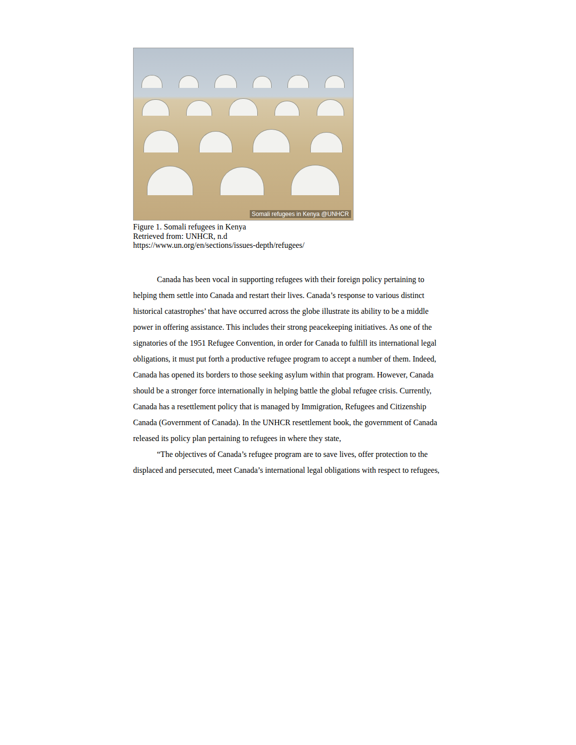Somali refugees in Kenya @UNHCR
Figure 1. Somali refugees in Kenya
Retrieved from: UNHCR, n.d
https://www.un.org/en/sections/issues-depth/refugees/
Canada has been vocal in supporting refugees with their foreign policy pertaining to helping them settle into Canada and restart their lives. Canada’s response to various distinct historical catastrophes’ that have occurred across the globe illustrate its ability to be a middle power in offering assistance. This includes their strong peacekeeping initiatives. As one of the signatories of the 1951 Refugee Convention, in order for Canada to fulfill its international legal obligations, it must put forth a productive refugee program to accept a number of them. Indeed, Canada has opened its borders to those seeking asylum within that program. However, Canada should be a stronger force internationally in helping battle the global refugee crisis. Currently, Canada has a resettlement policy that is managed by Immigration, Refugees and Citizenship Canada (Government of Canada). In the UNHCR resettlement book, the government of Canada released its policy plan pertaining to refugees in where they state,
“The objectives of Canada’s refugee program are to save lives, offer protection to the displaced and persecuted, meet Canada’s international legal obligations with respect to refugees,